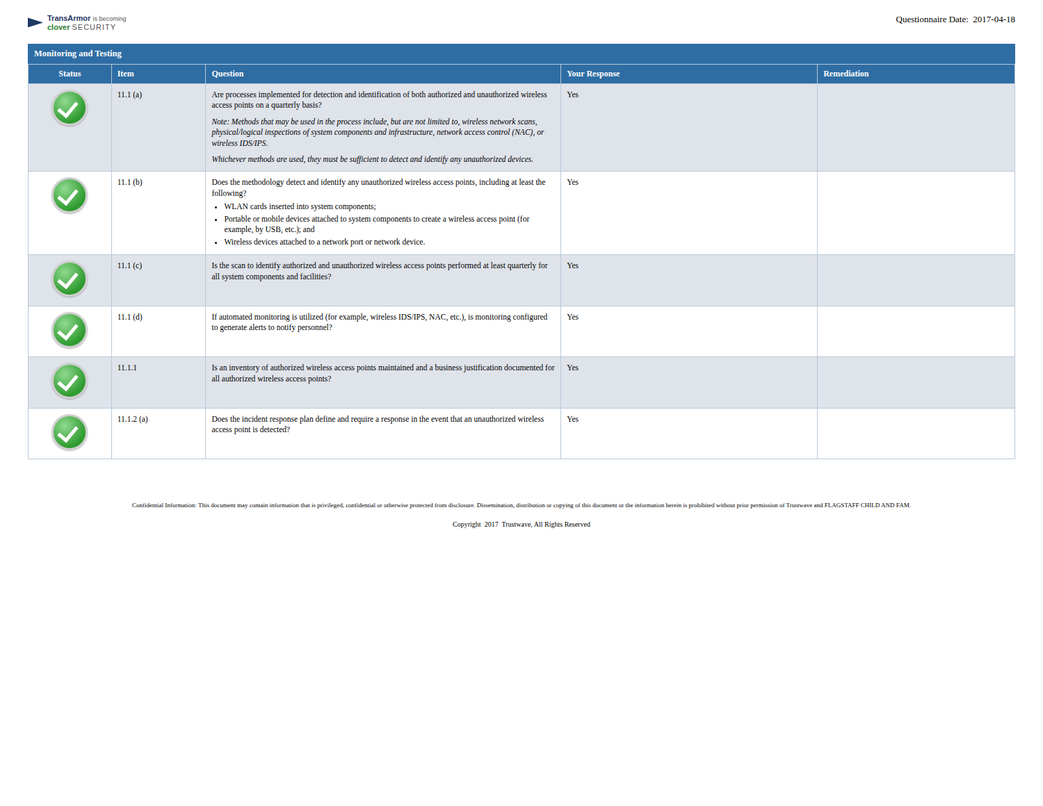TransArmor is becoming
clover SECURITY
Questionnaire Date: 2017-04-18
Monitoring and Testing
| Status | Item | Question | Your Response | Remediation |
| --- | --- | --- | --- | --- |
| | 11.1 (a) | Are processes implemented for detection and identification of both authorized and unauthorized wireless access points on a quarterly basis? Note: Methods that may be used in the process include, but are not limited to, wireless network scans, physical/logical inspections of system components and infrastructure, network access control (NAC), or wireless IDS/IPS. Whichever methods are used, they must be sufficient to detect and identify any unauthorized devices. | Yes | |
| | 11.1 (b) | Does the methodology detect and identify any unauthorized wireless access points, including at least the following? WLAN cards inserted into system components; Portable or mobile devices attached to system components to create a wireless access point (for example, by USB, etc.); and Wireless devices attached to a network port or network device. | Yes | |
| | 11.1 (c) | Is the scan to identify authorized and unauthorized wireless access points performed at least quarterly for all system components and facilities? | Yes | |
| | 11.1 (d) | If automated monitoring is utilized (for example, wireless IDS/IPS, NAC, etc.), is monitoring configured to generate alerts to notify personnel? | Yes | |
| | 11.1.1 | Is an inventory of authorized wireless access points maintained and a business justification documented for all authorized wireless access points? | Yes | |
| | 11.1.2 (a) | Does the incident response plan define and require a response in the event that an unauthorized wireless access point is detected? | Yes | |
Confidential Information: This document may contain information that is privileged, confidential or otherwise protected from disclosure. Dissemination, distribution or copying of this document or the information herein is prohibited without prior permission of Trustwave and FLAGSTAFF CHILD AND FAM.
Copyright 2017 Trustwave, All Rights Reserved